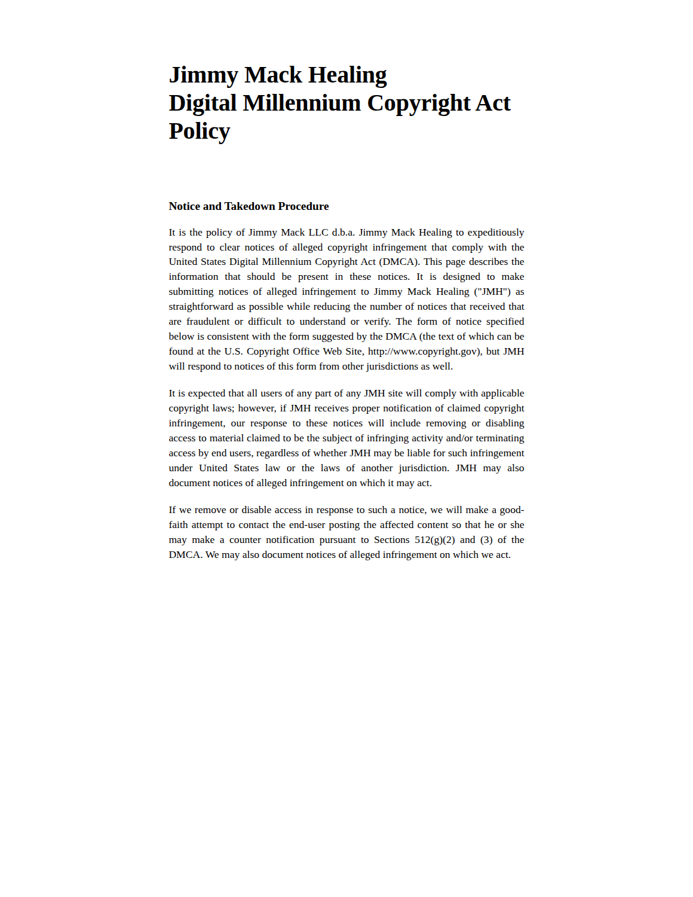Jimmy Mack Healing
Digital Millennium Copyright Act Policy
Notice and Takedown Procedure
It is the policy of Jimmy Mack LLC d.b.a. Jimmy Mack Healing to expeditiously respond to clear notices of alleged copyright infringement that comply with the United States Digital Millennium Copyright Act (DMCA). This page describes the information that should be present in these notices. It is designed to make submitting notices of alleged infringement to Jimmy Mack Healing ("JMH") as straightforward as possible while reducing the number of notices that received that are fraudulent or difficult to understand or verify. The form of notice specified below is consistent with the form suggested by the DMCA (the text of which can be found at the U.S. Copyright Office Web Site, http://www.copyright.gov), but JMH will respond to notices of this form from other jurisdictions as well.
It is expected that all users of any part of any JMH site will comply with applicable copyright laws; however, if JMH receives proper notification of claimed copyright infringement, our response to these notices will include removing or disabling access to material claimed to be the subject of infringing activity and/or terminating access by end users, regardless of whether JMH may be liable for such infringement under United States law or the laws of another jurisdiction. JMH may also document notices of alleged infringement on which it may act.
If we remove or disable access in response to such a notice, we will make a good-faith attempt to contact the end-user posting the affected content so that he or she may make a counter notification pursuant to Sections 512(g)(2) and (3) of the DMCA. We may also document notices of alleged infringement on which we act.